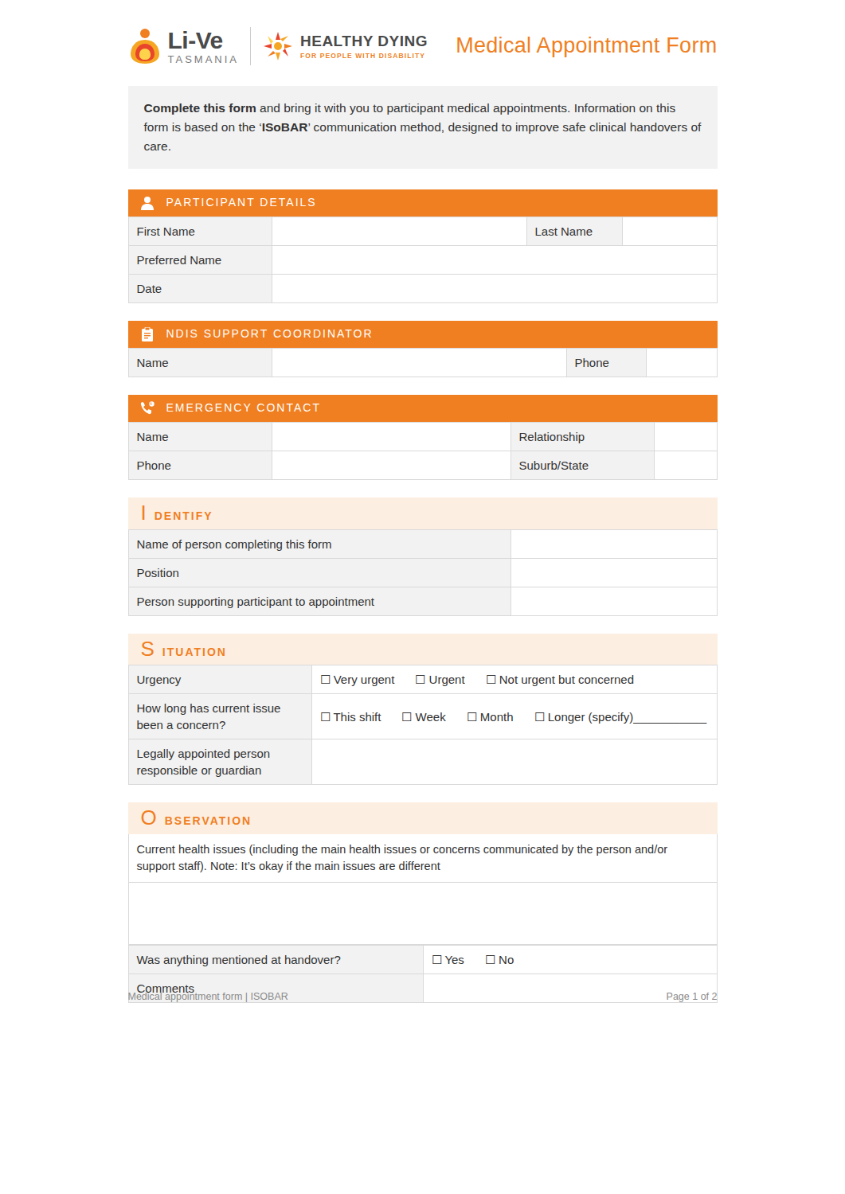Li-Ve
TASMANIA
HEALTHY DYING
FOR PEOPLE WITH DISABILITY
Medical Appointment Form
Complete this form and bring it with you to participant medical appointments. Information on this form is based on the ‘ISoBAR’ communication method, designed to improve safe clinical handovers of care.
PARTICIPANT DETAILS
| First Name | | Last Name | |
| Preferred Name | |
| Date | |
NDIS SUPPORT COORDINATOR
| Name | | Phone | |
a EMERGENCY CONTACT
| Name | | Relationship | |
| Phone | | Suburb/State | |
IDENTIFY
| Name of person completing this form | |
| Position | |
| Person supporting participant to appointment | |
SITUATION
| Urgency | ☐ Very urgent ☐ Urgent ☐ Not urgent but concerned |
| How long has current issue been a concern? | ☐ This shift ☐ Week ☐ Month ☐ Longer (specify)___________ |
| Legally appointed person responsible or guardian | |
OBSERVATION
Current health issues (including the main health issues or concerns communicated by the person and/or support staff). Note: It’s okay if the main issues are different
| Was anything mentioned at handover? | ☐ Yes ☐ No |
| Comments | |
Medical appointment form | ISOBAR Page 1 of 2